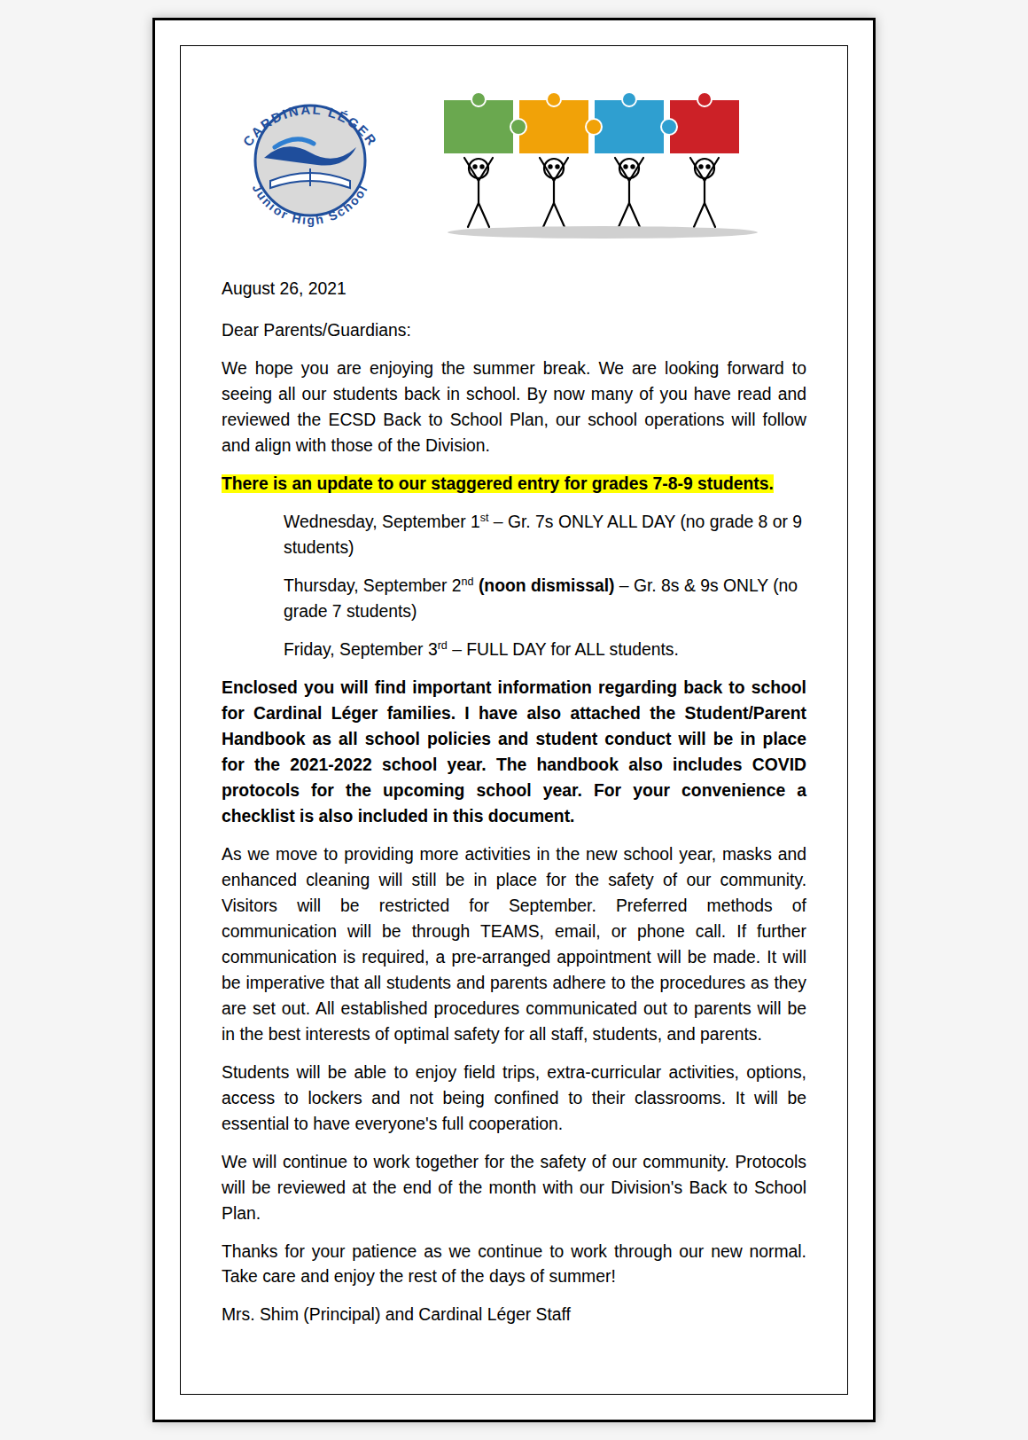CARDINAL LÉGER Junior High School
August 26, 2021
Dear Parents/Guardians:
We hope you are enjoying the summer break. We are looking forward to seeing all our students back in school. By now many of you have read and reviewed the ECSD Back to School Plan, our school operations will follow and align with those of the Division.
There is an update to our staggered entry for grades 7-8-9 students.
Wednesday, September 1st – Gr. 7s ONLY ALL DAY (no grade 8 or 9 students)
Thursday, September 2nd (noon dismissal) – Gr. 8s & 9s ONLY (no grade 7 students)
Friday, September 3rd – FULL DAY for ALL students.
Enclosed you will find important information regarding back to school for Cardinal Léger families. I have also attached the Student/Parent Handbook as all school policies and student conduct will be in place for the 2021-2022 school year. The handbook also includes COVID protocols for the upcoming school year. For your convenience a checklist is also included in this document.
As we move to providing more activities in the new school year, masks and enhanced cleaning will still be in place for the safety of our community. Visitors will be restricted for September. Preferred methods of communication will be through TEAMS, email, or phone call. If further communication is required, a pre-arranged appointment will be made. It will be imperative that all students and parents adhere to the procedures as they are set out. All established procedures communicated out to parents will be in the best interests of optimal safety for all staff, students, and parents.
Students will be able to enjoy field trips, extra-curricular activities, options, access to lockers and not being confined to their classrooms. It will be essential to have everyone's full cooperation.
We will continue to work together for the safety of our community. Protocols will be reviewed at the end of the month with our Division's Back to School Plan.
Thanks for your patience as we continue to work through our new normal. Take care and enjoy the rest of the days of summer!
Mrs. Shim (Principal) and Cardinal Léger Staff